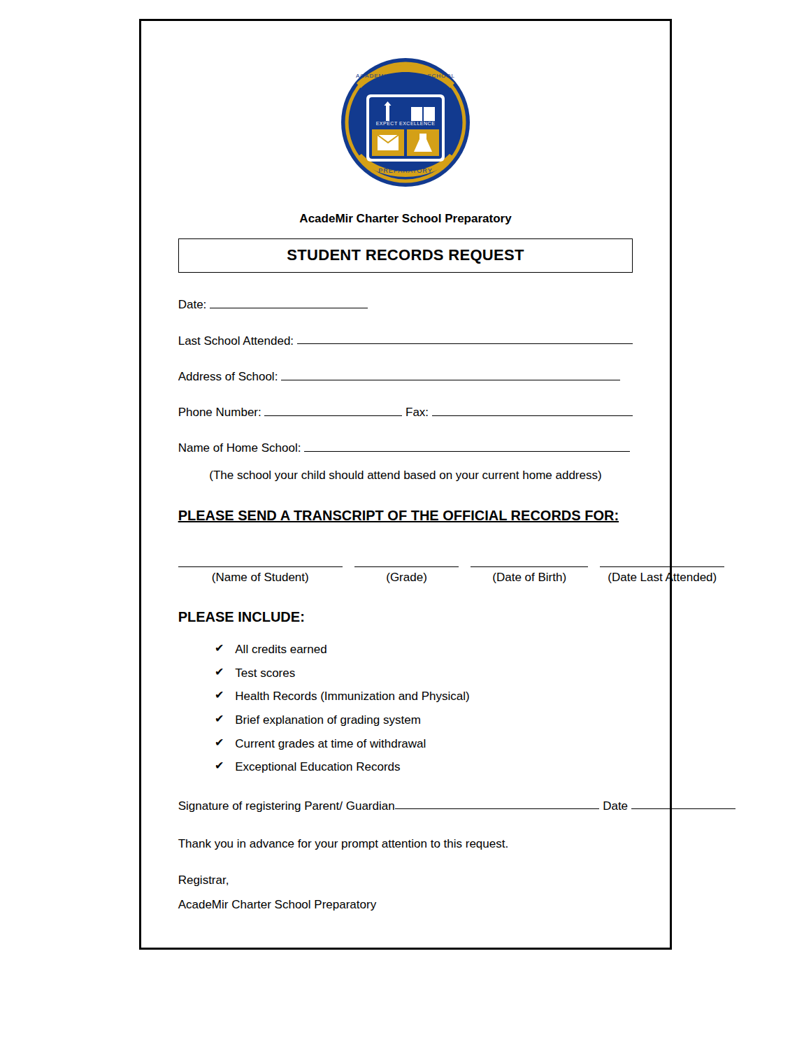AcadeMir Charter School Preparatory
STUDENT RECORDS REQUEST
Date:
Last School Attended:
Address of School:
Phone Number: Fax:
Name of Home School:
(The school your child should attend based on your current home address)
PLEASE SEND A TRANSCRIPT OF THE OFFICIAL RECORDS FOR:
(Name of Student) (Grade) (Date of Birth) (Date Last Attended)
PLEASE INCLUDE:
All credits earned
Test scores
Health Records (Immunization and Physical)
Brief explanation of grading system
Current grades at time of withdrawal
Exceptional Education Records
Signature of registering Parent/ Guardian Date
Thank you in advance for your prompt attention to this request.
Registrar,
AcadeMir Charter School Preparatory